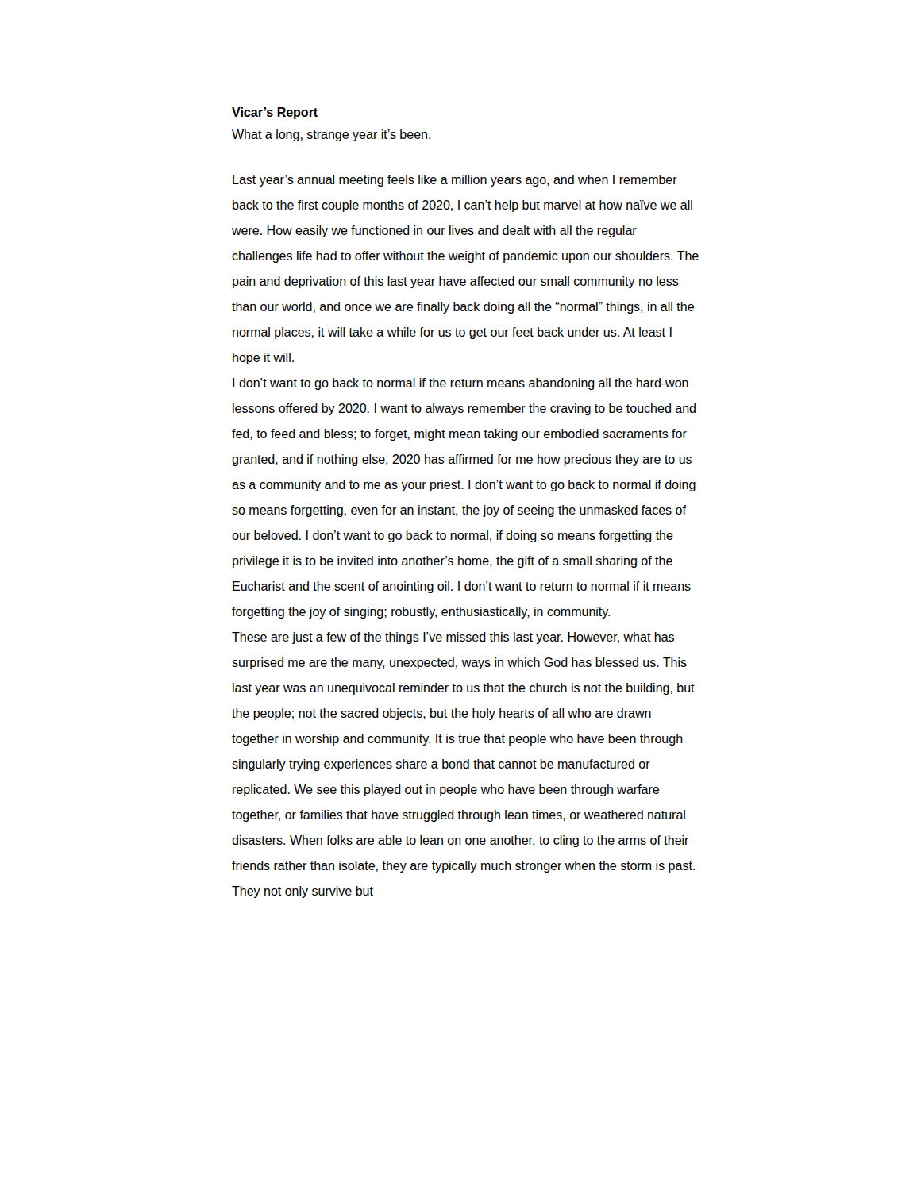Vicar’s Report
What a long, strange year it’s been.
Last year’s annual meeting feels like a million years ago, and when I remember back to the first couple months of 2020, I can’t help but marvel at how naïve we all were. How easily we functioned in our lives and dealt with all the regular challenges life had to offer without the weight of pandemic upon our shoulders. The pain and deprivation of this last year have affected our small community no less than our world, and once we are finally back doing all the “normal” things, in all the normal places, it will take a while for us to get our feet back under us. At least I hope it will.
I don’t want to go back to normal if the return means abandoning all the hard-won lessons offered by 2020. I want to always remember the craving to be touched and fed, to feed and bless; to forget, might mean taking our embodied sacraments for granted, and if nothing else, 2020 has affirmed for me how precious they are to us as a community and to me as your priest. I don’t want to go back to normal if doing so means forgetting, even for an instant, the joy of seeing the unmasked faces of our beloved. I don’t want to go back to normal, if doing so means forgetting the privilege it is to be invited into another’s home, the gift of a small sharing of the Eucharist and the scent of anointing oil. I don’t want to return to normal if it means forgetting the joy of singing; robustly, enthusiastically, in community.
These are just a few of the things I’ve missed this last year. However, what has surprised me are the many, unexpected, ways in which God has blessed us. This last year was an unequivocal reminder to us that the church is not the building, but the people; not the sacred objects, but the holy hearts of all who are drawn together in worship and community. It is true that people who have been through singularly trying experiences share a bond that cannot be manufactured or replicated. We see this played out in people who have been through warfare together, or families that have struggled through lean times, or weathered natural disasters. When folks are able to lean on one another, to cling to the arms of their friends rather than isolate, they are typically much stronger when the storm is past. They not only survive but